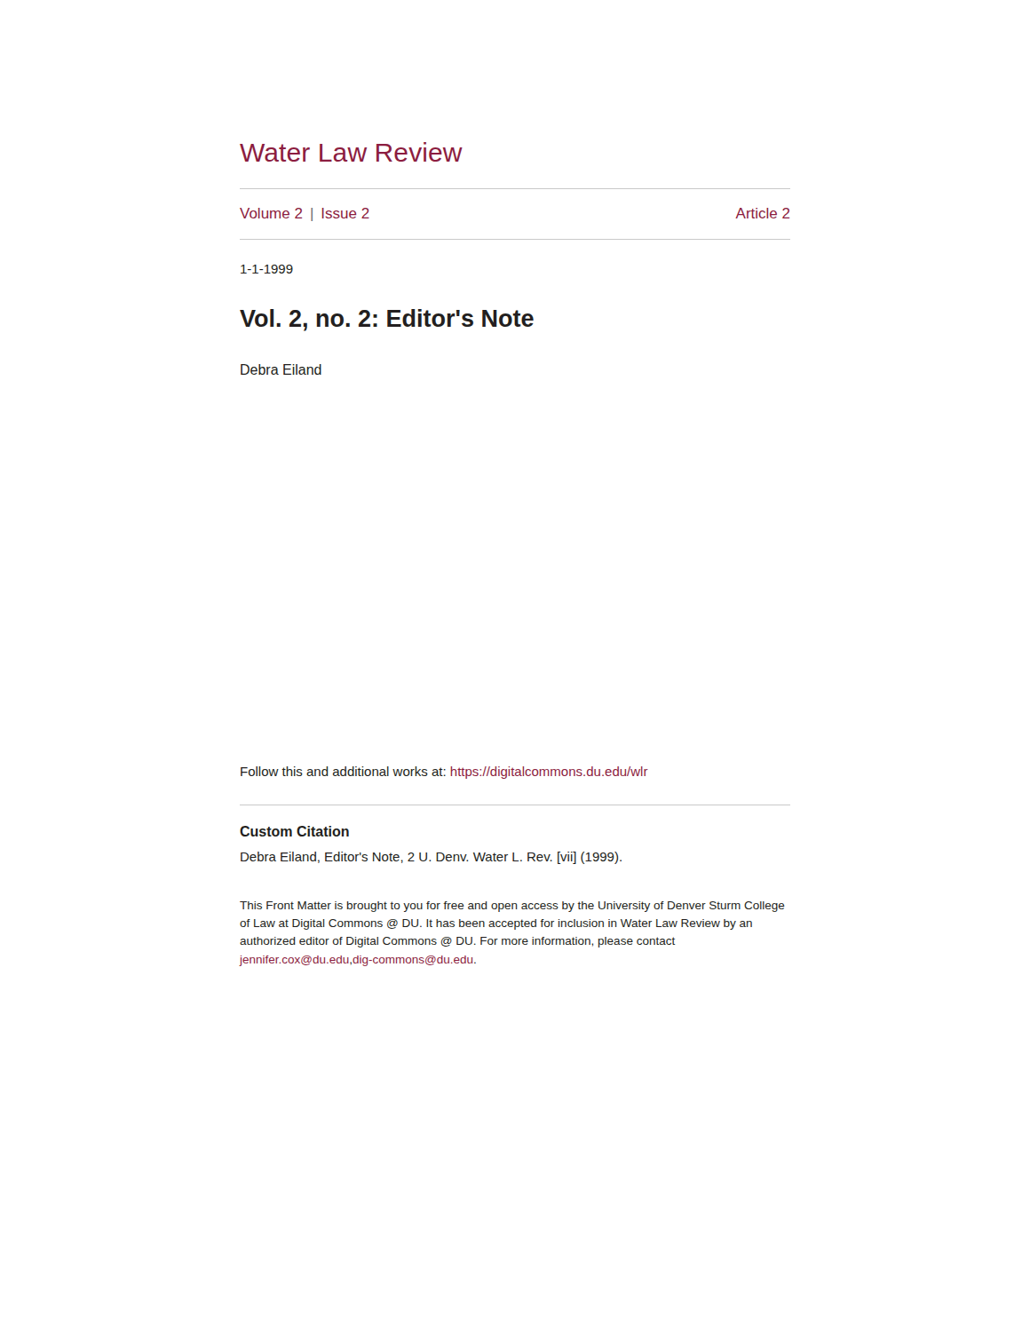Water Law Review
Volume 2|Issue 2
Article 2
1-1-1999
Vol. 2, no. 2: Editor's Note
Debra Eiland
Follow this and additional works at: https://digitalcommons.du.edu/wlr
Custom Citation
Debra Eiland, Editor's Note, 2 U. Denv. Water L. Rev. [vii] (1999).
This Front Matter is brought to you for free and open access by the University of Denver Sturm College of Law at Digital Commons @ DU. It has been accepted for inclusion in Water Law Review by an authorized editor of Digital Commons @ DU. For more information, please contact jennifer.cox@du.edu,dig-commons@du.edu.